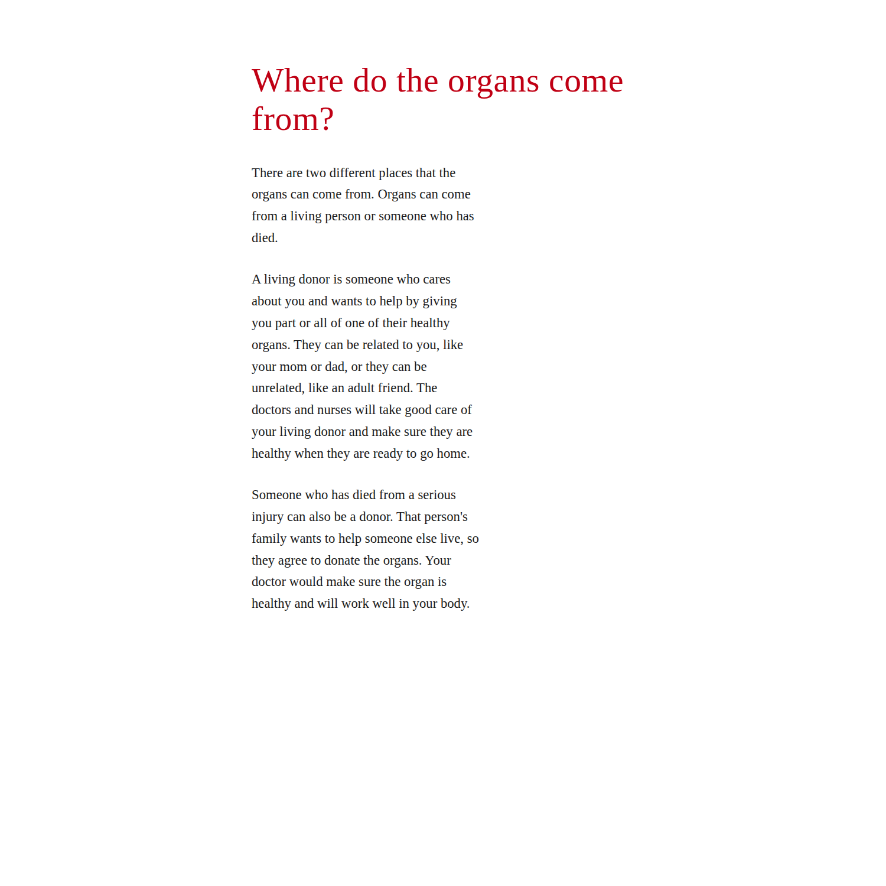Where do the organs come from?
There are two different places that the organs can come from. Organs can come from a living person or someone who has died.
A living donor is someone who cares about you and wants to help by giving you part or all of one of their healthy organs. They can be related to you, like your mom or dad, or they can be unrelated, like an adult friend. The doctors and nurses will take good care of your living donor and make sure they are healthy when they are ready to go home.
Someone who has died from a serious injury can also be a donor. That person's family wants to help someone else live, so they agree to donate the organs. Your doctor would make sure the organ is healthy and will work well in your body.